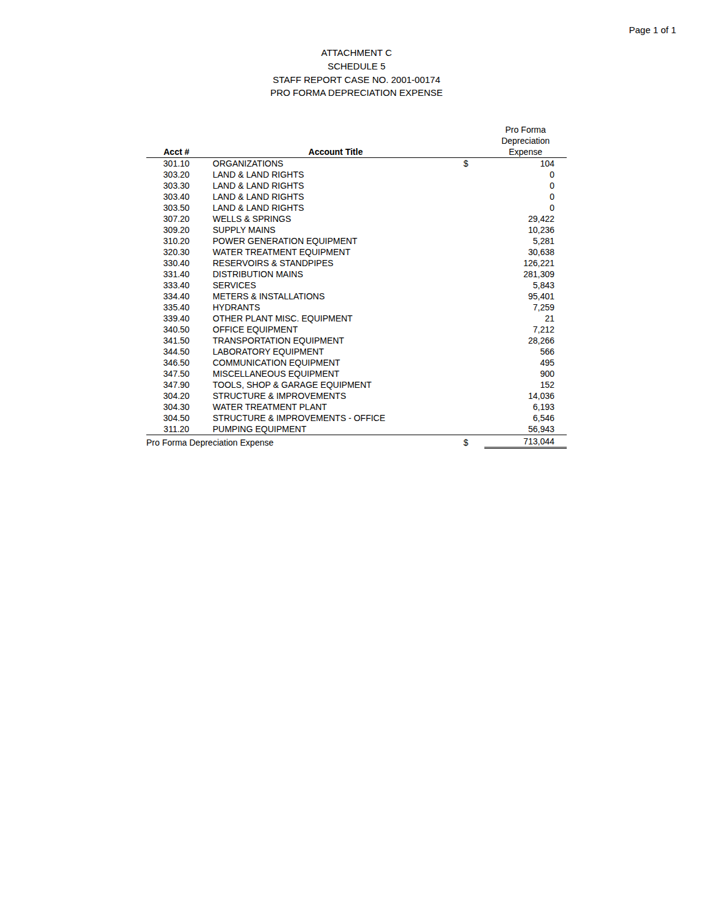Page 1 of 1
ATTACHMENT C
SCHEDULE 5
STAFF REPORT CASE NO. 2001-00174
PRO FORMA DEPRECIATION EXPENSE
| | | | Pro Forma |
| | | | Depreciation |
| Acct # | Account Title | | Expense |
| 301.10 | ORGANIZATIONS | $ | 104 |
| 303.20 | LAND & LAND RIGHTS | | 0 |
| 303.30 | LAND & LAND RIGHTS | | 0 |
| 303.40 | LAND & LAND RIGHTS | | 0 |
| 303.50 | LAND & LAND RIGHTS | | 0 |
| 307.20 | WELLS & SPRINGS | | 29,422 |
| 309.20 | SUPPLY MAINS | | 10,236 |
| 310.20 | POWER GENERATION EQUIPMENT | | 5,281 |
| 320.30 | WATER TREATMENT EQUIPMENT | | 30,638 |
| 330.40 | RESERVOIRS & STANDPIPES | | 126,221 |
| 331.40 | DISTRIBUTION MAINS | | 281,309 |
| 333.40 | SERVICES | | 5,843 |
| 334.40 | METERS & INSTALLATIONS | | 95,401 |
| 335.40 | HYDRANTS | | 7,259 |
| 339.40 | OTHER PLANT MISC. EQUIPMENT | | 21 |
| 340.50 | OFFICE EQUIPMENT | | 7,212 |
| 341.50 | TRANSPORTATION EQUIPMENT | | 28,266 |
| 344.50 | LABORATORY EQUIPMENT | | 566 |
| 346.50 | COMMUNICATION EQUIPMENT | | 495 |
| 347.50 | MISCELLANEOUS EQUIPMENT | | 900 |
| 347.90 | TOOLS, SHOP & GARAGE EQUIPMENT | | 152 |
| 304.20 | STRUCTURE & IMPROVEMENTS | | 14,036 |
| 304.30 | WATER TREATMENT PLANT | | 6,193 |
| 304.50 | STRUCTURE & IMPROVEMENTS - OFFICE | | 6,546 |
| 311.20 | PUMPING EQUIPMENT | | 56,943 |
| Pro Forma Depreciation Expense | $ | 713,044 |